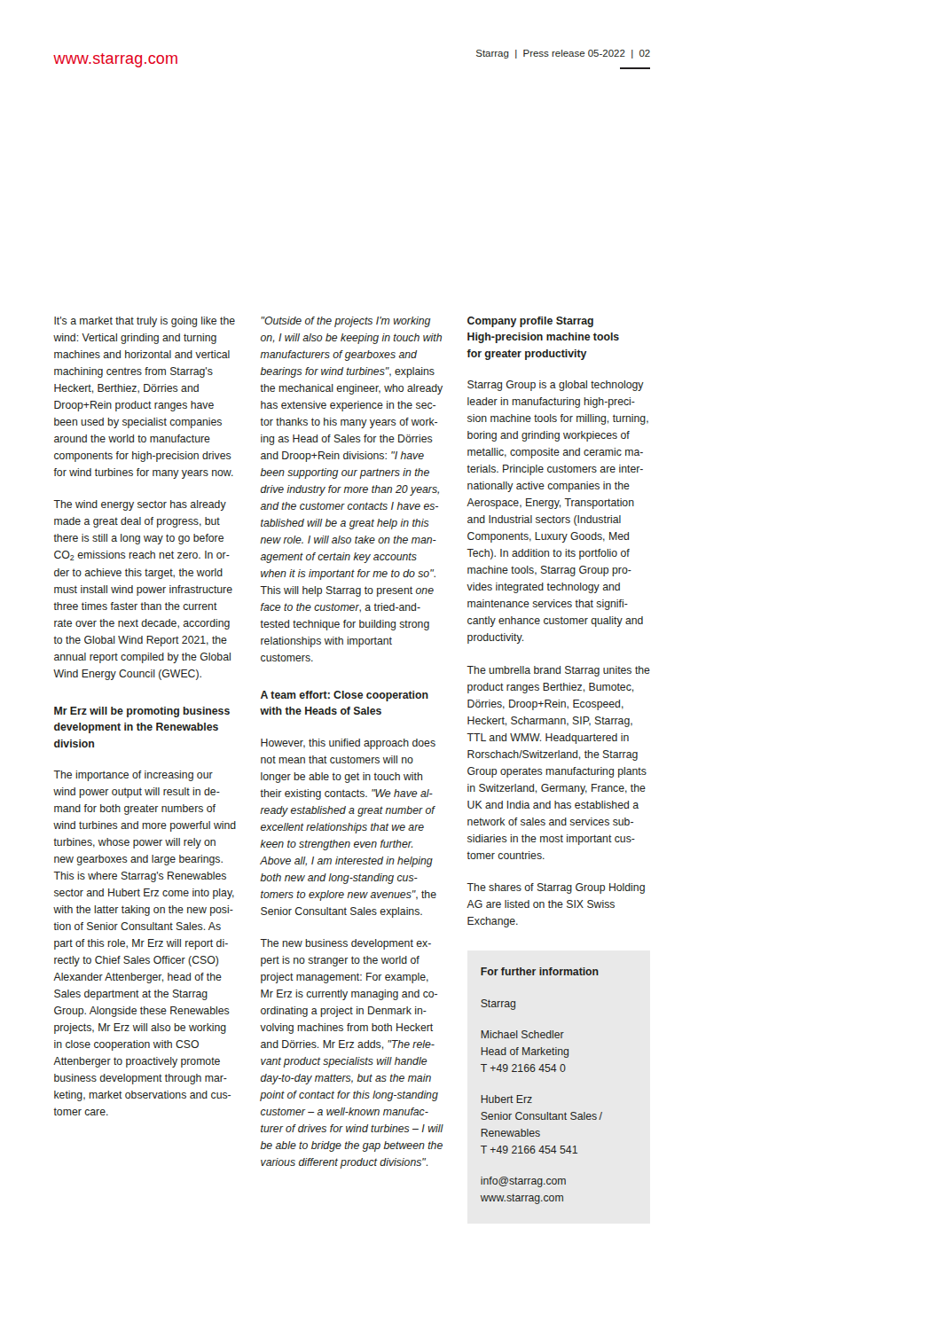www.starrag.com
Starrag | Press release 05-2022 | 02
It's a market that truly is going like the wind: Vertical grinding and turning machines and horizontal and vertical machining centres from Starrag's Heckert, Berthiez, Dörries and Droop+Rein product ranges have been used by specialist companies around the world to manufacture components for high-precision drives for wind turbines for many years now.
The wind energy sector has already made a great deal of progress, but there is still a long way to go before CO2 emissions reach net zero. In order to achieve this target, the world must install wind power infrastructure three times faster than the current rate over the next decade, according to the Global Wind Report 2021, the annual report compiled by the Global Wind Energy Council (GWEC).
Mr Erz will be promoting business development in the Renewables division
The importance of increasing our wind power output will result in demand for both greater numbers of wind turbines and more powerful wind turbines, whose power will rely on new gearboxes and large bearings. This is where Starrag's Renewables sector and Hubert Erz come into play, with the latter taking on the new position of Senior Consultant Sales. As part of this role, Mr Erz will report directly to Chief Sales Officer (CSO) Alexander Attenberger, head of the Sales department at the Starrag Group. Alongside these Renewables projects, Mr Erz will also be working in close cooperation with CSO Attenberger to proactively promote business development through marketing, market observations and customer care.
"Outside of the projects I'm working on, I will also be keeping in touch with manufacturers of gearboxes and bearings for wind turbines", explains the mechanical engineer, who already has extensive experience in the sector thanks to his many years of working as Head of Sales for the Dörries and Droop+Rein divisions: "I have been supporting our partners in the drive industry for more than 20 years, and the customer contacts I have established will be a great help in this new role. I will also take on the management of certain key accounts when it is important for me to do so". This will help Starrag to present one face to the customer, a tried-and-tested technique for building strong relationships with important customers.
A team effort: Close cooperation with the Heads of Sales
However, this unified approach does not mean that customers will no longer be able to get in touch with their existing contacts. "We have already established a great number of excellent relationships that we are keen to strengthen even further. Above all, I am interested in helping both new and long-standing customers to explore new avenues", the Senior Consultant Sales explains.
The new business development expert is no stranger to the world of project management: For example, Mr Erz is currently managing and coordinating a project in Denmark involving machines from both Heckert and Dörries. Mr Erz adds, "The relevant product specialists will handle day-to-day matters, but as the main point of contact for this long-standing customer – a well-known manufacturer of drives for wind turbines – I will be able to bridge the gap between the various different product divisions".
Company profile Starrag
High-precision machine tools
for greater productivity
Starrag Group is a global technology leader in manufacturing high-precision machine tools for milling, turning, boring and grinding workpieces of metallic, composite and ceramic materials. Principle customers are internationally active companies in the Aerospace, Energy, Transportation and Industrial sectors (Industrial Components, Luxury Goods, Med Tech). In addition to its portfolio of machine tools, Starrag Group provides integrated technology and maintenance services that significantly enhance customer quality and productivity.
The umbrella brand Starrag unites the product ranges Berthiez, Bumotec, Dörries, Droop+Rein, Ecospeed, Heckert, Scharmann, SIP, Starrag, TTL and WMW. Headquartered in Rorschach/Switzerland, the Starrag Group operates manufacturing plants in Switzerland, Germany, France, the UK and India and has established a network of sales and services subsidiaries in the most important customer countries.
The shares of Starrag Group Holding AG are listed on the SIX Swiss Exchange.
For further information
Starrag
Michael Schedler
Head of Marketing
T +49 2166 454 0
Hubert Erz
Senior Consultant Sales / Renewables
T +49 2166 454 541
info@starrag.com
www.starrag.com